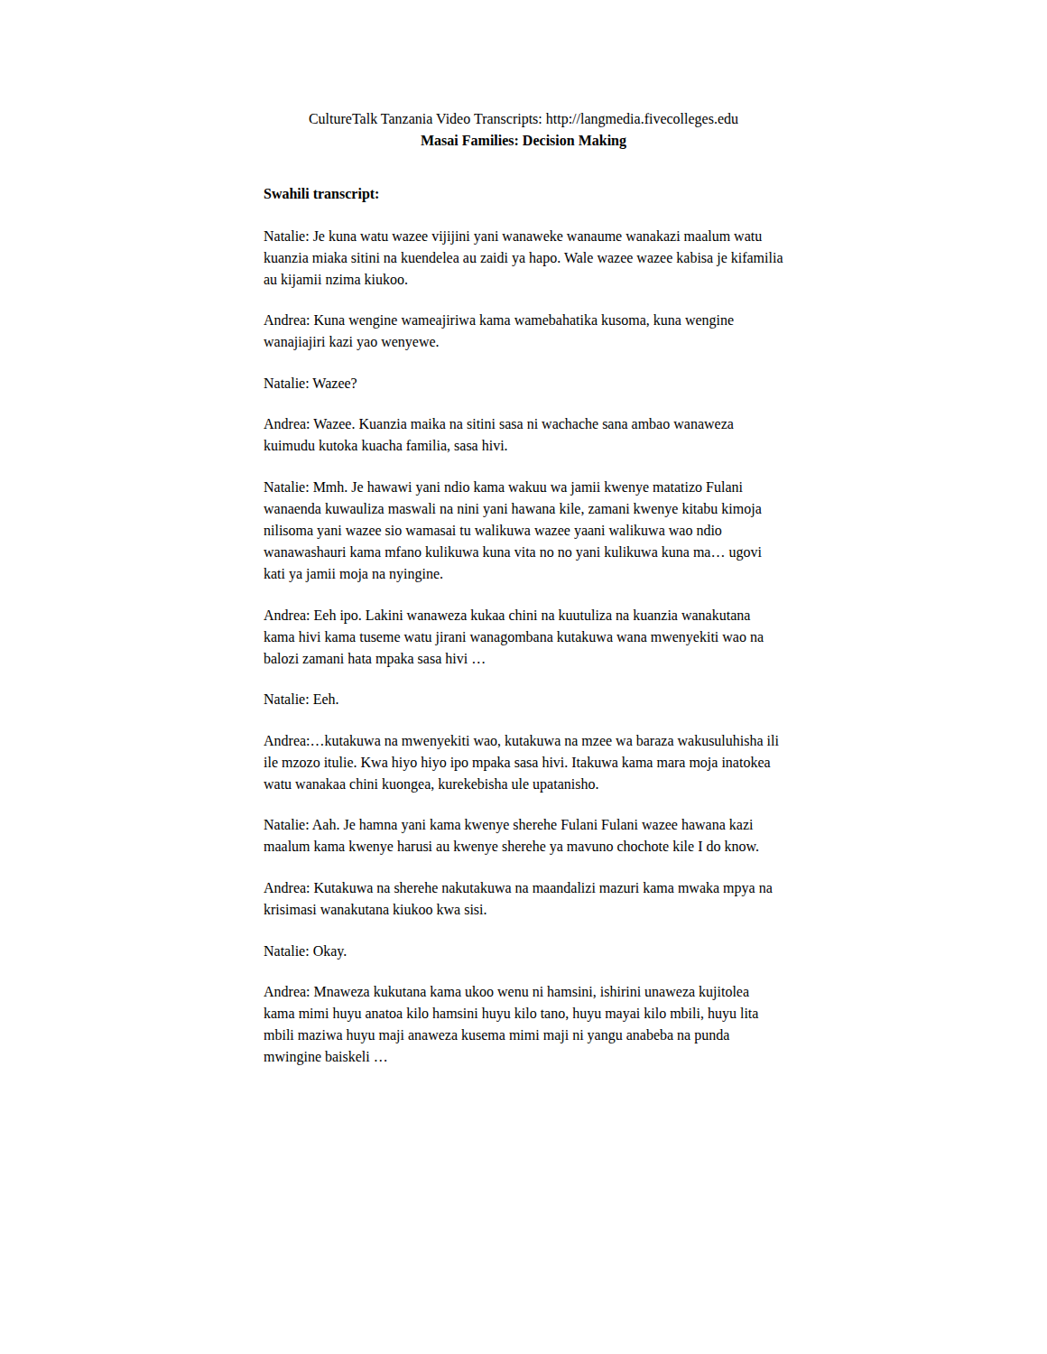CultureTalk Tanzania Video Transcripts: http://langmedia.fivecolleges.edu
Masai Families: Decision Making
Swahili transcript:
Natalie: Je kuna watu wazee vijijini yani wanaweke wanaume wanakazi maalum watu kuanzia miaka sitini na kuendelea au zaidi ya hapo. Wale wazee wazee kabisa je kifamilia au kijamii nzima kiukoo.
Andrea: Kuna wengine wameajiriwa kama wamebahatika kusoma, kuna wengine wanajiajiri kazi yao wenyewe.
Natalie: Wazee?
Andrea: Wazee. Kuanzia maika na sitini sasa ni wachache sana ambao wanaweza kuimudu kutoka kuacha familia, sasa hivi.
Natalie: Mmh. Je hawawi yani ndio kama wakuu wa jamii kwenye matatizo Fulani wanaenda kuwauliza maswali na nini yani hawana kile, zamani kwenye kitabu kimoja nilisoma yani wazee sio wamasai tu walikuwa wazee yaani walikuwa wao ndio wanawashauri kama mfano kulikuwa kuna vita no no yani kulikuwa kuna ma… ugovi kati ya jamii moja na nyingine.
Andrea: Eeh ipo. Lakini wanaweza kukaa chini na kuutuliza na kuanzia wanakutana kama hivi kama tuseme watu jirani wanagombana kutakuwa wana mwenyekiti wao na balozi zamani hata mpaka sasa hivi …
Natalie: Eeh.
Andrea:…kutakuwa na mwenyekiti wao, kutakuwa na mzee wa baraza wakusuluhisha ili ile mzozo itulie. Kwa hiyo hiyo ipo mpaka sasa hivi. Itakuwa kama mara moja inatokea watu wanakaa chini kuongea, kurekebisha ule upatanisho.
Natalie: Aah. Je hamna yani kama kwenye sherehe Fulani Fulani wazee hawana kazi maalum kama kwenye harusi au kwenye sherehe ya mavuno chochote kile I do know.
Andrea: Kutakuwa na sherehe nakutakuwa na maandalizi mazuri kama mwaka mpya na krisimasi wanakutana kiukoo kwa sisi.
Natalie: Okay.
Andrea: Mnaweza kukutana kama ukoo wenu ni hamsini, ishirini unaweza kujitolea kama mimi huyu anatoa kilo hamsini huyu kilo tano, huyu mayai kilo mbili, huyu lita mbili maziwa huyu maji anaweza kusema mimi maji ni yangu anabeba na punda mwingine baiskeli …